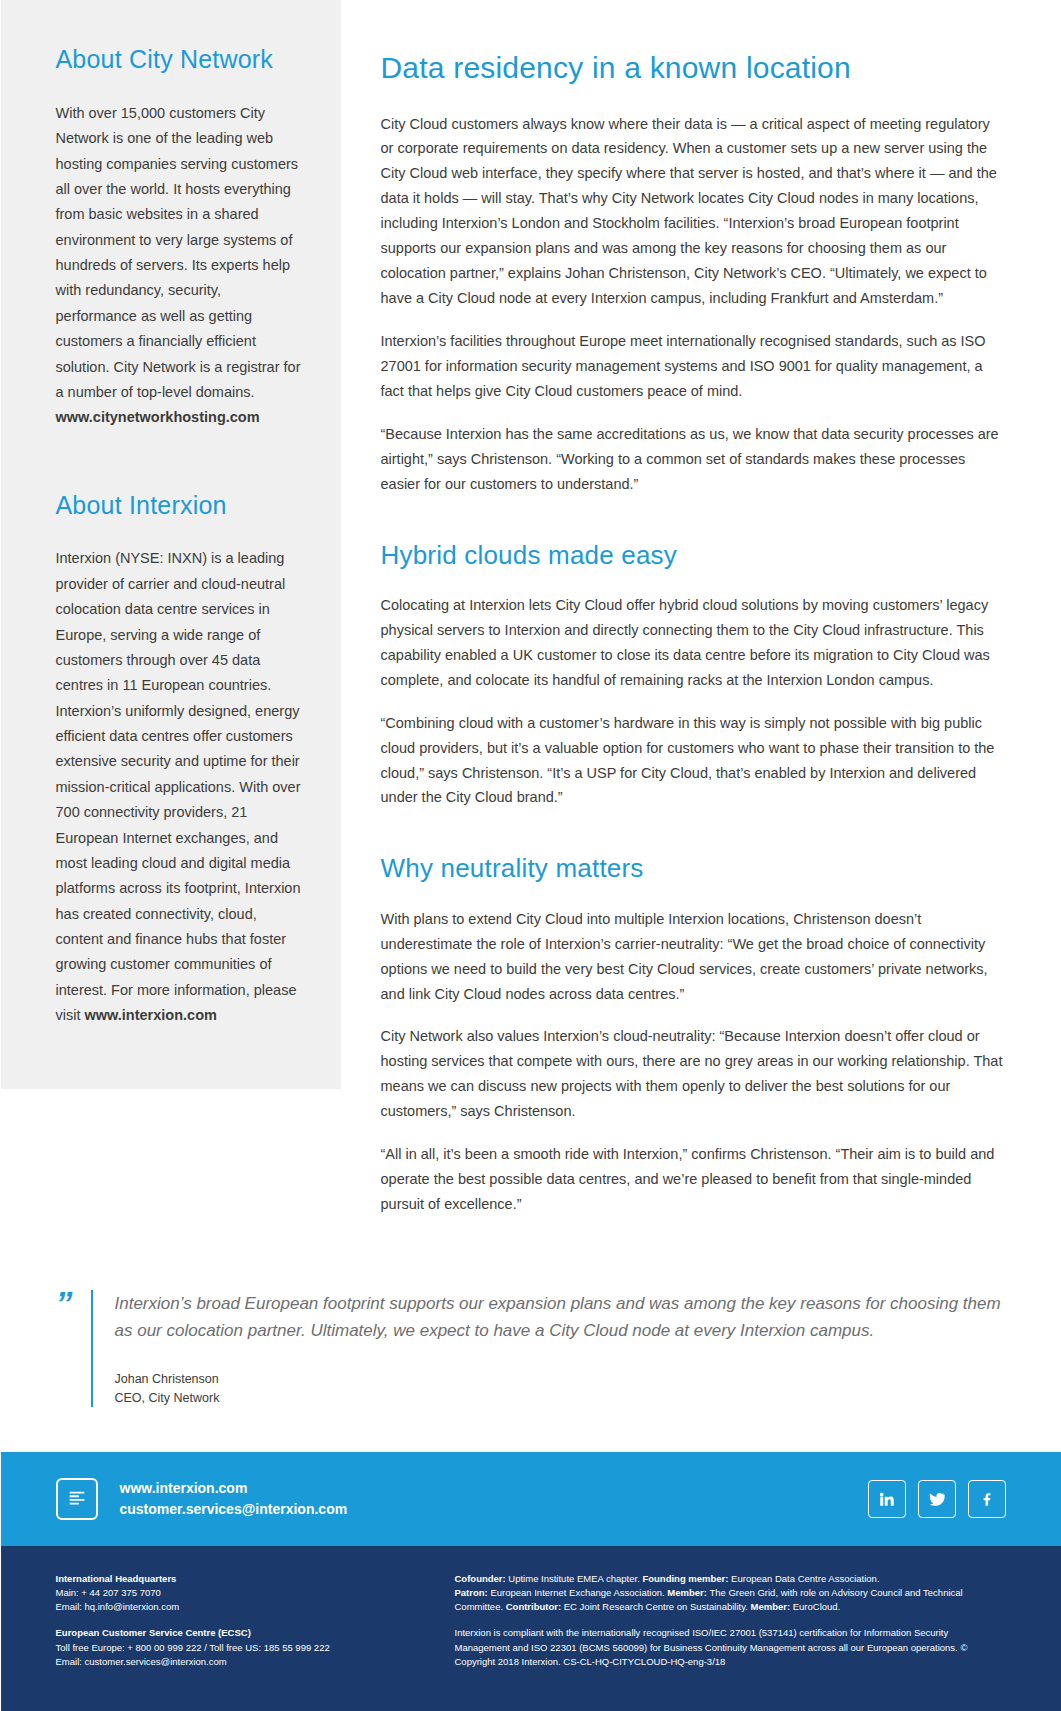About City Network
With over 15,000 customers City Network is one of the leading web hosting companies serving customers all over the world. It hosts everything from basic websites in a shared environment to very large systems of hundreds of servers. Its experts help with redundancy, security, performance as well as getting customers a financially efficient solution. City Network is a registrar for a number of top-level domains.
www.citynetworkhosting.com
About Interxion
Interxion (NYSE: INXN) is a leading provider of carrier and cloud-neutral colocation data centre services in Europe, serving a wide range of customers through over 45 data centres in 11 European countries. Interxion’s uniformly designed, energy efficient data centres offer customers extensive security and uptime for their mission-critical applications. With over 700 connectivity providers, 21 European Internet exchanges, and most leading cloud and digital media platforms across its footprint, Interxion has created connectivity, cloud, content and finance hubs that foster growing customer communities of interest. For more information, please visit www.interxion.com
Data residency in a known location
City Cloud customers always know where their data is — a critical aspect of meeting regulatory or corporate requirements on data residency. When a customer sets up a new server using the City Cloud web interface, they specify where that server is hosted, and that’s where it — and the data it holds — will stay. That’s why City Network locates City Cloud nodes in many locations, including Interxion’s London and Stockholm facilities. “Interxion’s broad European footprint supports our expansion plans and was among the key reasons for choosing them as our colocation partner,” explains Johan Christenson, City Network’s CEO. “Ultimately, we expect to have a City Cloud node at every Interxion campus, including Frankfurt and Amsterdam.”
Interxion’s facilities throughout Europe meet internationally recognised standards, such as ISO 27001 for information security management systems and ISO 9001 for quality management, a fact that helps give City Cloud customers peace of mind.
“Because Interxion has the same accreditations as us, we know that data security processes are airtight,” says Christenson. “Working to a common set of standards makes these processes easier for our customers to understand.”
Hybrid clouds made easy
Colocating at Interxion lets City Cloud offer hybrid cloud solutions by moving customers’ legacy physical servers to Interxion and directly connecting them to the City Cloud infrastructure. This capability enabled a UK customer to close its data centre before its migration to City Cloud was complete, and colocate its handful of remaining racks at the Interxion London campus.
“Combining cloud with a customer’s hardware in this way is simply not possible with big public cloud providers, but it’s a valuable option for customers who want to phase their transition to the cloud,” says Christenson. “It’s a USP for City Cloud, that’s enabled by Interxion and delivered under the City Cloud brand.”
Why neutrality matters
With plans to extend City Cloud into multiple Interxion locations, Christenson doesn’t underestimate the role of Interxion’s carrier-neutrality: “We get the broad choice of connectivity options we need to build the very best City Cloud services, create customers’ private networks, and link City Cloud nodes across data centres.”
City Network also values Interxion’s cloud-neutrality: “Because Interxion doesn’t offer cloud or hosting services that compete with ours, there are no grey areas in our working relationship. That means we can discuss new projects with them openly to deliver the best solutions for our customers,” says Christenson.
“All in all, it’s been a smooth ride with Interxion,” confirms Christenson. “Their aim is to build and operate the best possible data centres, and we’re pleased to benefit from that single-minded pursuit of excellence.”
”
Interxion’s broad European footprint supports our expansion plans and was among the key reasons for choosing them as our colocation partner. Ultimately, we expect to have a City Cloud node at every Interxion campus.
Johan Christenson
CEO, City Network
www.interxion.com
customer.services@interxion.com
International Headquarters
Main: + 44 207 375 7070
Email: hq.info@interxion.com
European Customer Service Centre (ECSC)
Toll free Europe: + 800 00 999 222 / Toll free US: 185 55 999 222
Email: customer.services@interxion.com
Cofounder: Uptime Institute EMEA chapter. Founding member: European Data Centre Association.
Patron: European Internet Exchange Association. Member: The Green Grid, with role on Advisory Council and Technical Committee. Contributor: EC Joint Research Centre on Sustainability. Member: EuroCloud.
Interxion is compliant with the internationally recognised ISO/IEC 27001 (537141) certification for Information Security Management and ISO 22301 (BCMS 560099) for Business Continuity Management across all our European operations. © Copyright 2018 Interxion. CS-CL-HQ-CITYCLOUD-HQ-eng-3/18